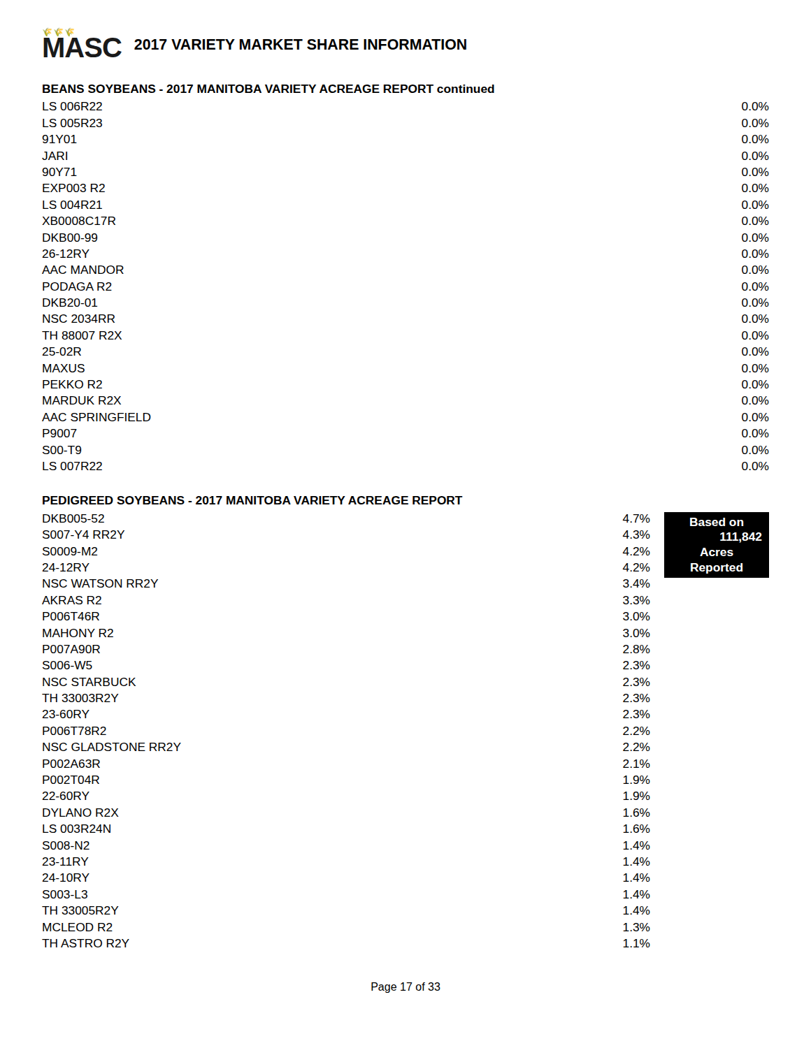🌾🌾🌾MASC
2017 VARIETY MARKET SHARE INFORMATION
BEANS SOYBEANS - 2017 MANITOBA VARIETY ACREAGE REPORT continued
| LS 006R22 | 0.0% |
| LS 005R23 | 0.0% |
| 91Y01 | 0.0% |
| JARI | 0.0% |
| 90Y71 | 0.0% |
| EXP003 R2 | 0.0% |
| LS 004R21 | 0.0% |
| XB0008C17R | 0.0% |
| DKB00-99 | 0.0% |
| 26-12RY | 0.0% |
| AAC MANDOR | 0.0% |
| PODAGA R2 | 0.0% |
| DKB20-01 | 0.0% |
| NSC 2034RR | 0.0% |
| TH 88007 R2X | 0.0% |
| 25-02R | 0.0% |
| MAXUS | 0.0% |
| PEKKO R2 | 0.0% |
| MARDUK R2X | 0.0% |
| AAC SPRINGFIELD | 0.0% |
| P9007 | 0.0% |
| S00-T9 | 0.0% |
| LS 007R22 | 0.0% |
PEDIGREED SOYBEANS - 2017 MANITOBA VARIETY ACREAGE REPORT
| DKB005-52 | 4.7% |
| S007-Y4 RR2Y | 4.3% |
| S0009-M2 | 4.2% |
| 24-12RY | 4.2% |
| NSC WATSON RR2Y | 3.4% |
| AKRAS R2 | 3.3% |
| P006T46R | 3.0% |
| MAHONY R2 | 3.0% |
| P007A90R | 2.8% |
| S006-W5 | 2.3% |
| NSC STARBUCK | 2.3% |
| TH 33003R2Y | 2.3% |
| 23-60RY | 2.3% |
| P006T78R2 | 2.2% |
| NSC GLADSTONE RR2Y | 2.2% |
| P002A63R | 2.1% |
| P002T04R | 1.9% |
| 22-60RY | 1.9% |
| DYLANO R2X | 1.6% |
| LS 003R24N | 1.6% |
| S008-N2 | 1.4% |
| 23-11RY | 1.4% |
| 24-10RY | 1.4% |
| S003-L3 | 1.4% |
| TH 33005R2Y | 1.4% |
| MCLEOD R2 | 1.3% |
| TH ASTRO R2Y | 1.1% |
Based on111,842 Acres
Reported
Page 17 of 33